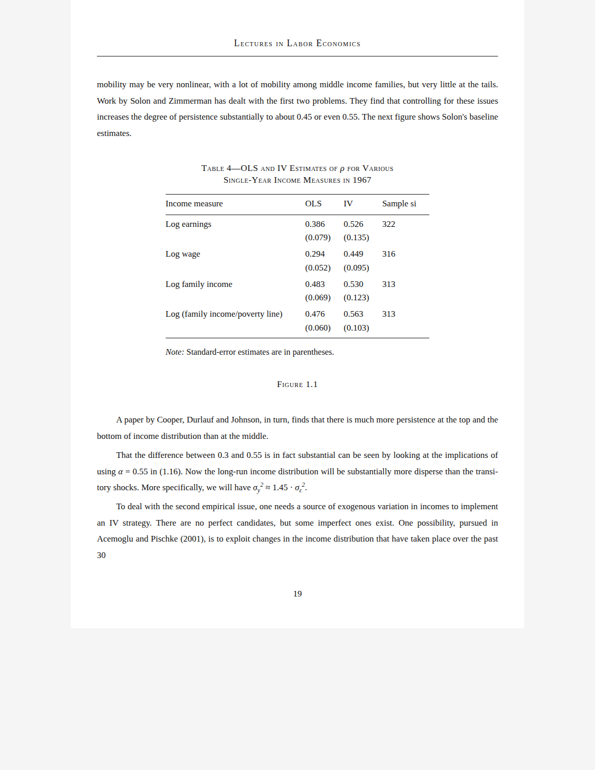Lectures in Labor Economics
mobility may be very nonlinear, with a lot of mobility among middle income families, but very little at the tails. Work by Solon and Zimmerman has dealt with the first two problems. They find that controlling for these issues increases the degree of persistence substantially to about 0.45 or even 0.55. The next figure shows Solon's baseline estimates.
Table 4—OLS and IV Estimates of ρ for Various
Single-Year Income Measures in 1967
| Income measure | OLS | IV | Sample si |
| --- | --- | --- | --- |
| Log earnings | 0.386 (0.079) | 0.526 (0.135) | 322 |
| Log wage | 0.294 (0.052) | 0.449 (0.095) | 316 |
| Log family income | 0.483 (0.069) | 0.530 (0.123) | 313 |
| Log (family income/poverty line) | 0.476 (0.060) | 0.563 (0.103) | 313 |
Note: Standard-error estimates are in parentheses.
Figure 1.1
A paper by Cooper, Durlauf and Johnson, in turn, finds that there is much more persistence at the top and the bottom of income distribution than at the middle.
That the difference between 0.3 and 0.55 is in fact substantial can be seen by looking at the implications of using α = 0.55 in (1.16). Now the long-run income distribution will be substantially more disperse than the transitory shocks. More specifically, we will have σy2 ≈ 1.45 · σε2.
To deal with the second empirical issue, one needs a source of exogenous variation in incomes to implement an IV strategy. There are no perfect candidates, but some imperfect ones exist. One possibility, pursued in Acemoglu and Pischke (2001), is to exploit changes in the income distribution that have taken place over the past 30
19